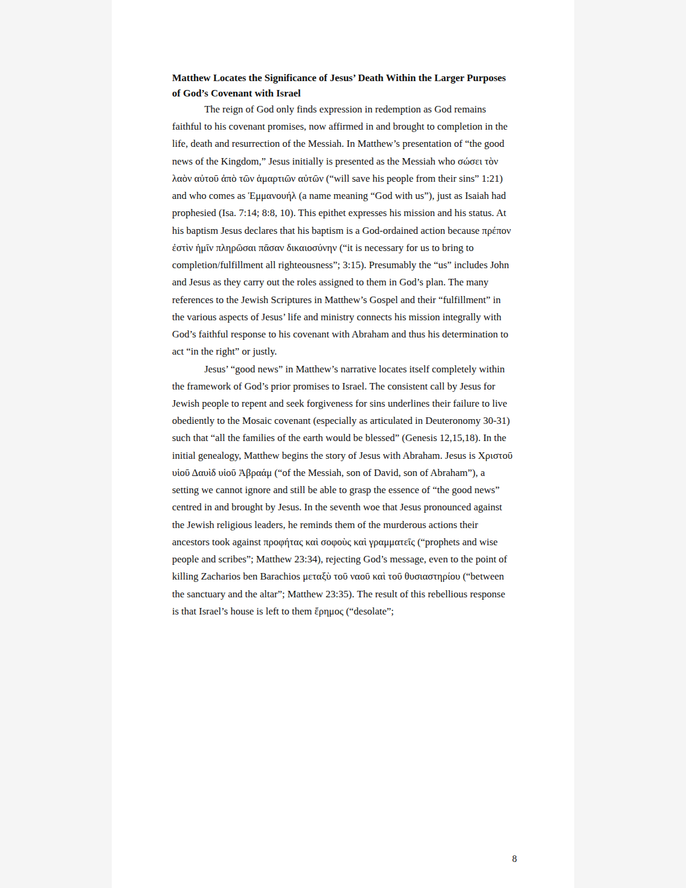Matthew Locates the Significance of Jesus’ Death Within the Larger Purposes of God’s Covenant with Israel
The reign of God only finds expression in redemption as God remains faithful to his covenant promises, now affirmed in and brought to completion in the life, death and resurrection of the Messiah. In Matthew’s presentation of “the good news of the Kingdom,” Jesus initially is presented as the Messiah who σώσει τὸν λαὸν αὐτοῦ ἀπὸ τῶν ἁμαρτιῶν αὐτῶν (“will save his people from their sins” 1:21) and who comes as Ἑμμανουήλ (a name meaning “God with us”), just as Isaiah had prophesied (Isa. 7:14; 8:8, 10). This epithet expresses his mission and his status. At his baptism Jesus declares that his baptism is a God-ordained action because πρέπον ἐστὶν ἡμῖν πληρῶσαι πᾶσαν δικαιοσύνην (“it is necessary for us to bring to completion/fulfillment all righteousness”; 3:15). Presumably the “us” includes John and Jesus as they carry out the roles assigned to them in God’s plan. The many references to the Jewish Scriptures in Matthew’s Gospel and their “fulfillment” in the various aspects of Jesus’ life and ministry connects his mission integrally with God’s faithful response to his covenant with Abraham and thus his determination to act “in the right” or justly.
Jesus’ “good news” in Matthew’s narrative locates itself completely within the framework of God’s prior promises to Israel. The consistent call by Jesus for Jewish people to repent and seek forgiveness for sins underlines their failure to live obediently to the Mosaic covenant (especially as articulated in Deuteronomy 30-31) such that “all the families of the earth would be blessed” (Genesis 12,15,18). In the initial genealogy, Matthew begins the story of Jesus with Abraham. Jesus is Χριστοῦ υἱοῦ Δαυὶδ υἱοῦ Ἀβραάμ (“of the Messiah, son of David, son of Abraham”), a setting we cannot ignore and still be able to grasp the essence of “the good news” centred in and brought by Jesus. In the seventh woe that Jesus pronounced against the Jewish religious leaders, he reminds them of the murderous actions their ancestors took against προφήτας καὶ σοφοὺς καὶ γραμματεῖς (“prophets and wise people and scribes”; Matthew 23:34), rejecting God’s message, even to the point of killing Zacharios ben Barachios μεταξὺ τοῦ ναοῦ καὶ τοῦ θυσιαστηρίου (“between the sanctuary and the altar”; Matthew 23:35). The result of this rebellious response is that Israel’s house is left to them ἔρημος (“desolate”;
8